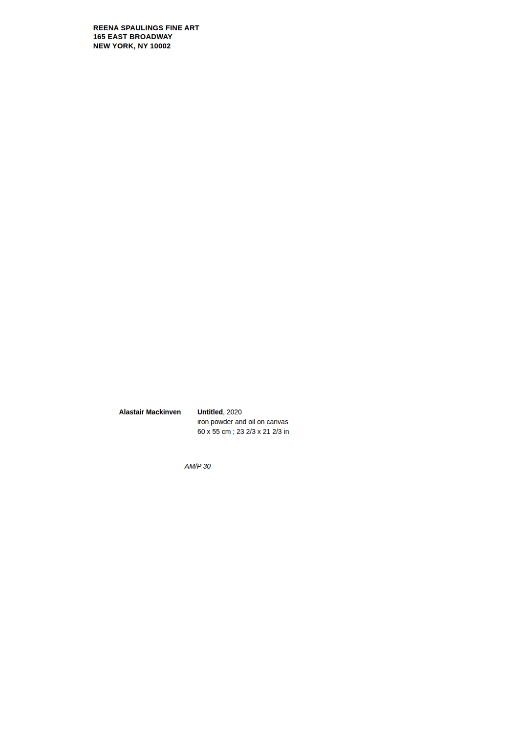REENA SPAULINGS FINE ART 165 EAST BROADWAY NEW YORK, NY 10002
Alastair Mackinven
Untitled, 2020
iron powder and oil on canvas
60 x 55 cm ; 23 2/3 x 21 2/3 in
AM/P 30